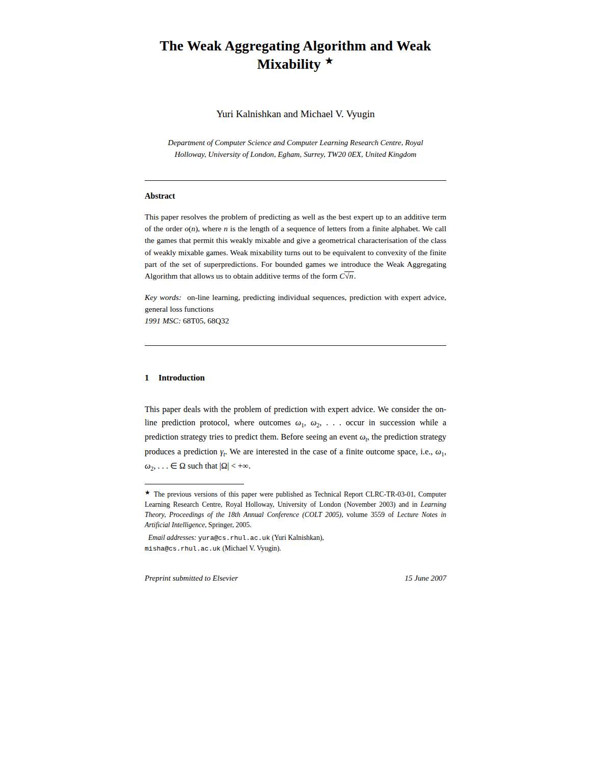The Weak Aggregating Algorithm and Weak
Mixability ★
Yuri Kalnishkan and Michael V. Vyugin
Department of Computer Science and Computer Learning Research Centre, Royal
Holloway, University of London, Egham, Surrey, TW20 0EX, United Kingdom
Abstract
This paper resolves the problem of predicting as well as the best expert up to an additive term of the order o(n), where n is the length of a sequence of letters from a finite alphabet. We call the games that permit this weakly mixable and give a geometrical characterisation of the class of weakly mixable games. Weak mixability turns out to be equivalent to convexity of the finite part of the set of superpredictions. For bounded games we introduce the Weak Aggregating Algorithm that allows us to obtain additive terms of the form C√n.
Key words: on-line learning, predicting individual sequences, prediction with expert advice, general loss functions
1991 MSC: 68T05, 68Q32
1 Introduction
This paper deals with the problem of prediction with expert advice. We consider the on-line prediction protocol, where outcomes ω1, ω2, . . . occur in succession while a prediction strategy tries to predict them. Before seeing an event ωt, the prediction strategy produces a prediction γt. We are interested in the case of a finite outcome space, i.e., ω1, ω2, . . . ∈ Ω such that |Ω| < +∞.
★ The previous versions of this paper were published as Technical Report CLRC-TR-03-01, Computer Learning Research Centre, Royal Holloway, University of London (November 2003) and in Learning Theory, Proceedings of the 18th Annual Conference (COLT 2005), volume 3559 of Lecture Notes in Artificial Intelligence, Springer, 2005.
Email addresses: yura@cs.rhul.ac.uk (Yuri Kalnishkan),
misha@cs.rhul.ac.uk (Michael V. Vyugin).
Preprint submitted to Elsevier 15 June 2007